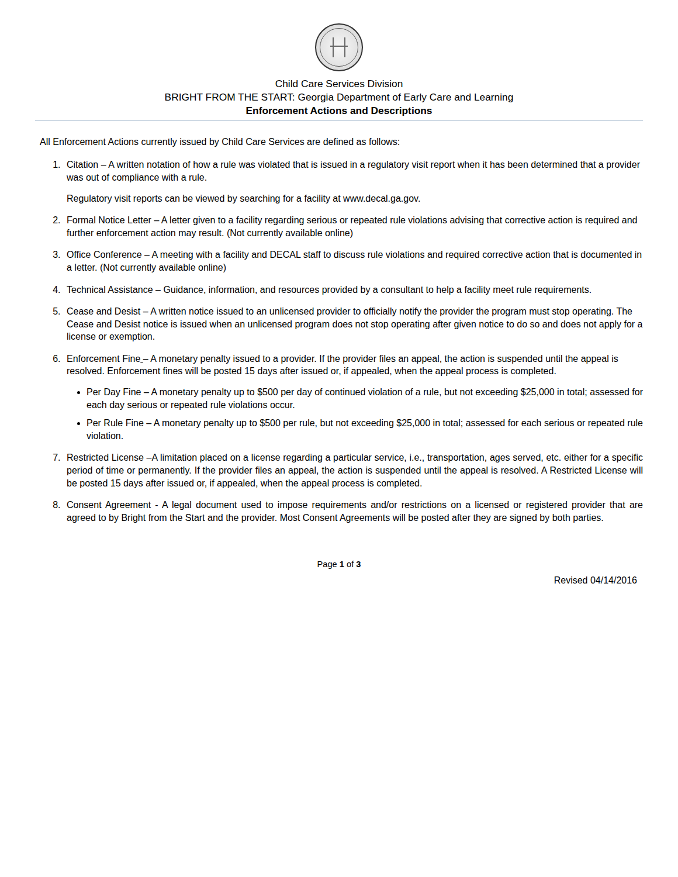Child Care Services Division
BRIGHT FROM THE START: Georgia Department of Early Care and Learning
Enforcement Actions and Descriptions
All Enforcement Actions currently issued by Child Care Services are defined as follows:
Citation – A written notation of how a rule was violated that is issued in a regulatory visit report when it has been determined that a provider was out of compliance with a rule.
Regulatory visit reports can be viewed by searching for a facility at www.decal.ga.gov.
Formal Notice Letter – A letter given to a facility regarding serious or repeated rule violations advising that corrective action is required and further enforcement action may result. (Not currently available online)
Office Conference – A meeting with a facility and DECAL staff to discuss rule violations and required corrective action that is documented in a letter. (Not currently available online)
Technical Assistance – Guidance, information, and resources provided by a consultant to help a facility meet rule requirements.
Cease and Desist – A written notice issued to an unlicensed provider to officially notify the provider the program must stop operating. The Cease and Desist notice is issued when an unlicensed program does not stop operating after given notice to do so and does not apply for a license or exemption.
Enforcement Fine – A monetary penalty issued to a provider. If the provider files an appeal, the action is suspended until the appeal is resolved. Enforcement fines will be posted 15 days after issued or, if appealed, when the appeal process is completed.
Per Day Fine – A monetary penalty up to $500 per day of continued violation of a rule, but not exceeding $25,000 in total; assessed for each day serious or repeated rule violations occur.
Per Rule Fine – A monetary penalty up to $500 per rule, but not exceeding $25,000 in total; assessed for each serious or repeated rule violation.
Restricted License –A limitation placed on a license regarding a particular service, i.e., transportation, ages served, etc. either for a specific period of time or permanently. If the provider files an appeal, the action is suspended until the appeal is resolved. A Restricted License will be posted 15 days after issued or, if appealed, when the appeal process is completed.
Consent Agreement - A legal document used to impose requirements and/or restrictions on a licensed or registered provider that are agreed to by Bright from the Start and the provider. Most Consent Agreements will be posted after they are signed by both parties.
Page 1 of 3
Revised 04/14/2016